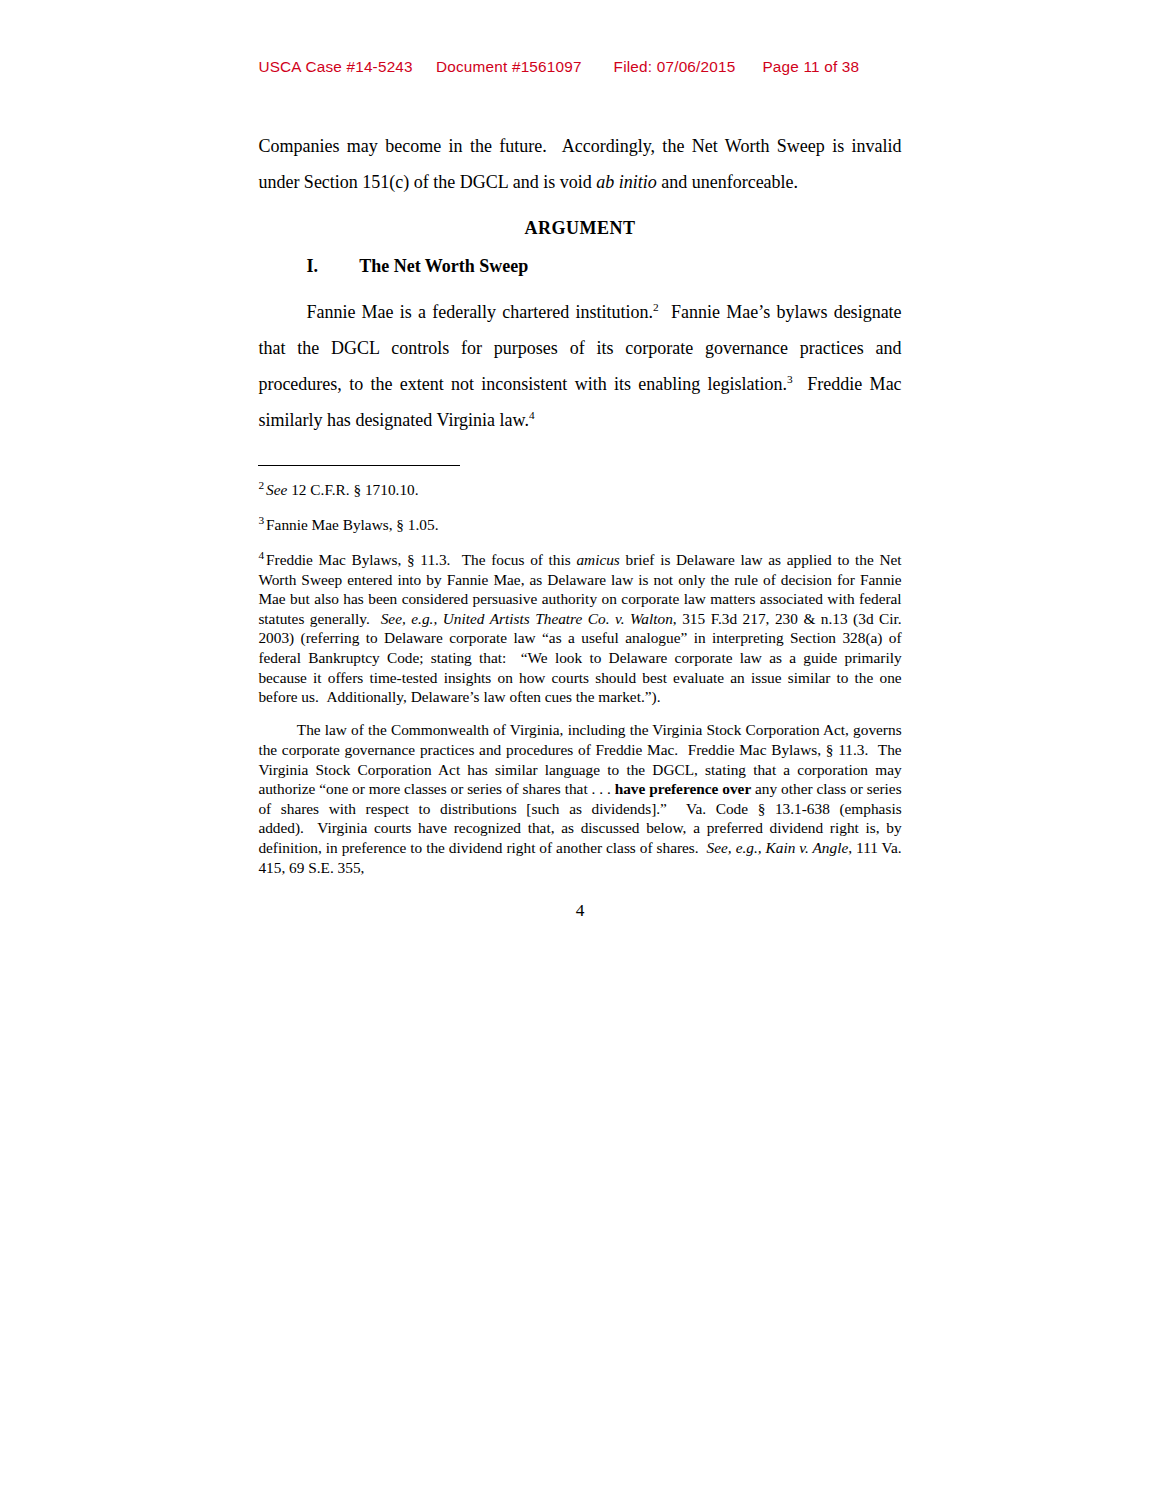USCA Case #14-5243 Document #1561097 Filed: 07/06/2015 Page 11 of 38
Companies may become in the future. Accordingly, the Net Worth Sweep is invalid under Section 151(c) of the DGCL and is void ab initio and unenforceable.
ARGUMENT
I. The Net Worth Sweep
Fannie Mae is a federally chartered institution.2 Fannie Mae’s bylaws designate that the DGCL controls for purposes of its corporate governance practices and procedures, to the extent not inconsistent with its enabling legislation.3 Freddie Mac similarly has designated Virginia law.4
2 See 12 C.F.R. § 1710.10.
3 Fannie Mae Bylaws, § 1.05.
4 Freddie Mac Bylaws, § 11.3. The focus of this amicus brief is Delaware law as applied to the Net Worth Sweep entered into by Fannie Mae, as Delaware law is not only the rule of decision for Fannie Mae but also has been considered persuasive authority on corporate law matters associated with federal statutes generally. See, e.g., United Artists Theatre Co. v. Walton, 315 F.3d 217, 230 & n.13 (3d Cir. 2003) (referring to Delaware corporate law “as a useful analogue” in interpreting Section 328(a) of federal Bankruptcy Code; stating that: “We look to Delaware corporate law as a guide primarily because it offers time-tested insights on how courts should best evaluate an issue similar to the one before us. Additionally, Delaware’s law often cues the market.”).
The law of the Commonwealth of Virginia, including the Virginia Stock Corporation Act, governs the corporate governance practices and procedures of Freddie Mac. Freddie Mac Bylaws, § 11.3. The Virginia Stock Corporation Act has similar language to the DGCL, stating that a corporation may authorize “one or more classes or series of shares that . . . have preference over any other class or series of shares with respect to distributions [such as dividends].” Va. Code § 13.1-638 (emphasis added). Virginia courts have recognized that, as discussed below, a preferred dividend right is, by definition, in preference to the dividend right of another class of shares. See, e.g., Kain v. Angle, 111 Va. 415, 69 S.E. 355,
4